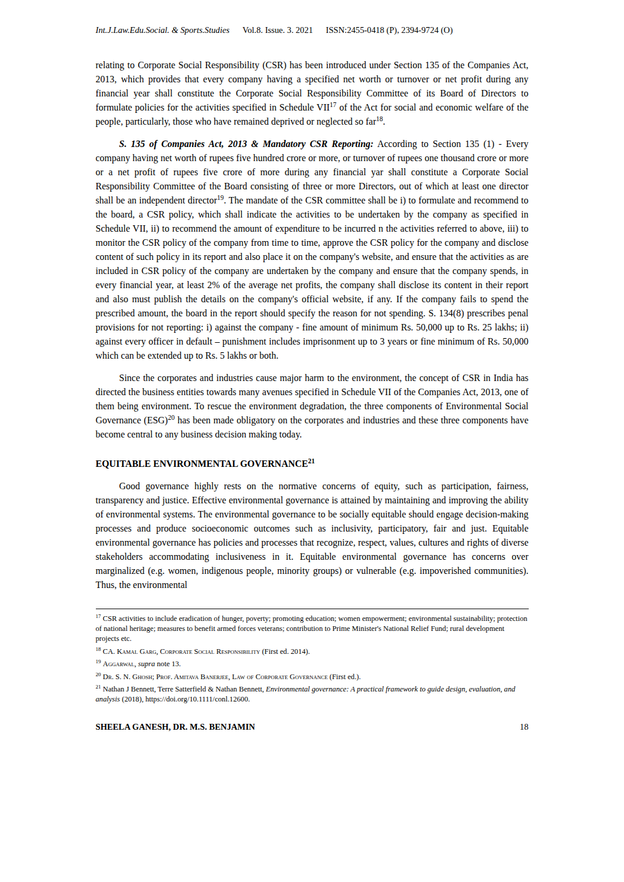Int.J.Law.Edu.Social. & Sports.Studies Vol.8. Issue. 3. 2021 ISSN:2455-0418 (P), 2394-9724 (O)
relating to Corporate Social Responsibility (CSR) has been introduced under Section 135 of the Companies Act, 2013, which provides that every company having a specified net worth or turnover or net profit during any financial year shall constitute the Corporate Social Responsibility Committee of its Board of Directors to formulate policies for the activities specified in Schedule VII17 of the Act for social and economic welfare of the people, particularly, those who have remained deprived or neglected so far18.
S. 135 of Companies Act, 2013 & Mandatory CSR Reporting: According to Section 135 (1) - Every company having net worth of rupees five hundred crore or more, or turnover of rupees one thousand crore or more or a net profit of rupees five crore of more during any financial yar shall constitute a Corporate Social Responsibility Committee of the Board consisting of three or more Directors, out of which at least one director shall be an independent director19. The mandate of the CSR committee shall be i) to formulate and recommend to the board, a CSR policy, which shall indicate the activities to be undertaken by the company as specified in Schedule VII, ii) to recommend the amount of expenditure to be incurred n the activities referred to above, iii) to monitor the CSR policy of the company from time to time, approve the CSR policy for the company and disclose content of such policy in its report and also place it on the company's website, and ensure that the activities as are included in CSR policy of the company are undertaken by the company and ensure that the company spends, in every financial year, at least 2% of the average net profits, the company shall disclose its content in their report and also must publish the details on the company's official website, if any. If the company fails to spend the prescribed amount, the board in the report should specify the reason for not spending. S. 134(8) prescribes penal provisions for not reporting: i) against the company - fine amount of minimum Rs. 50,000 up to Rs. 25 lakhs; ii) against every officer in default – punishment includes imprisonment up to 3 years or fine minimum of Rs. 50,000 which can be extended up to Rs. 5 lakhs or both.
Since the corporates and industries cause major harm to the environment, the concept of CSR in India has directed the business entities towards many avenues specified in Schedule VII of the Companies Act, 2013, one of them being environment. To rescue the environment degradation, the three components of Environmental Social Governance (ESG)20 has been made obligatory on the corporates and industries and these three components have become central to any business decision making today.
Equitable Environmental Governance21
Good governance highly rests on the normative concerns of equity, such as participation, fairness, transparency and justice. Effective environmental governance is attained by maintaining and improving the ability of environmental systems. The environmental governance to be socially equitable should engage decision-making processes and produce socioeconomic outcomes such as inclusivity, participatory, fair and just. Equitable environmental governance has policies and processes that recognize, respect, values, cultures and rights of diverse stakeholders accommodating inclusiveness in it. Equitable environmental governance has concerns over marginalized (e.g. women, indigenous people, minority groups) or vulnerable (e.g. impoverished communities). Thus, the environmental
17 CSR activities to include eradication of hunger, poverty; promoting education; women empowerment; environmental sustainability; protection of national heritage; measures to benefit armed forces veterans; contribution to Prime Minister's National Relief Fund; rural development projects etc.
18 CA. Kamal Garg, Corporate Social Responsibility (First ed. 2014).
19 Aggarwal, supra note 13.
20 Dr. S. N. Ghosh; Prof. Amitava Banerjee, Law of Corporate Governance (First ed.).
21 Nathan J Bennett, Terre Satterfield & Nathan Bennett, Environmental governance: A practical framework to guide design, evaluation, and analysis (2018), https://doi.org/10.1111/conl.12600.
Sheela Ganesh, Dr. M.S. Benjamin 18